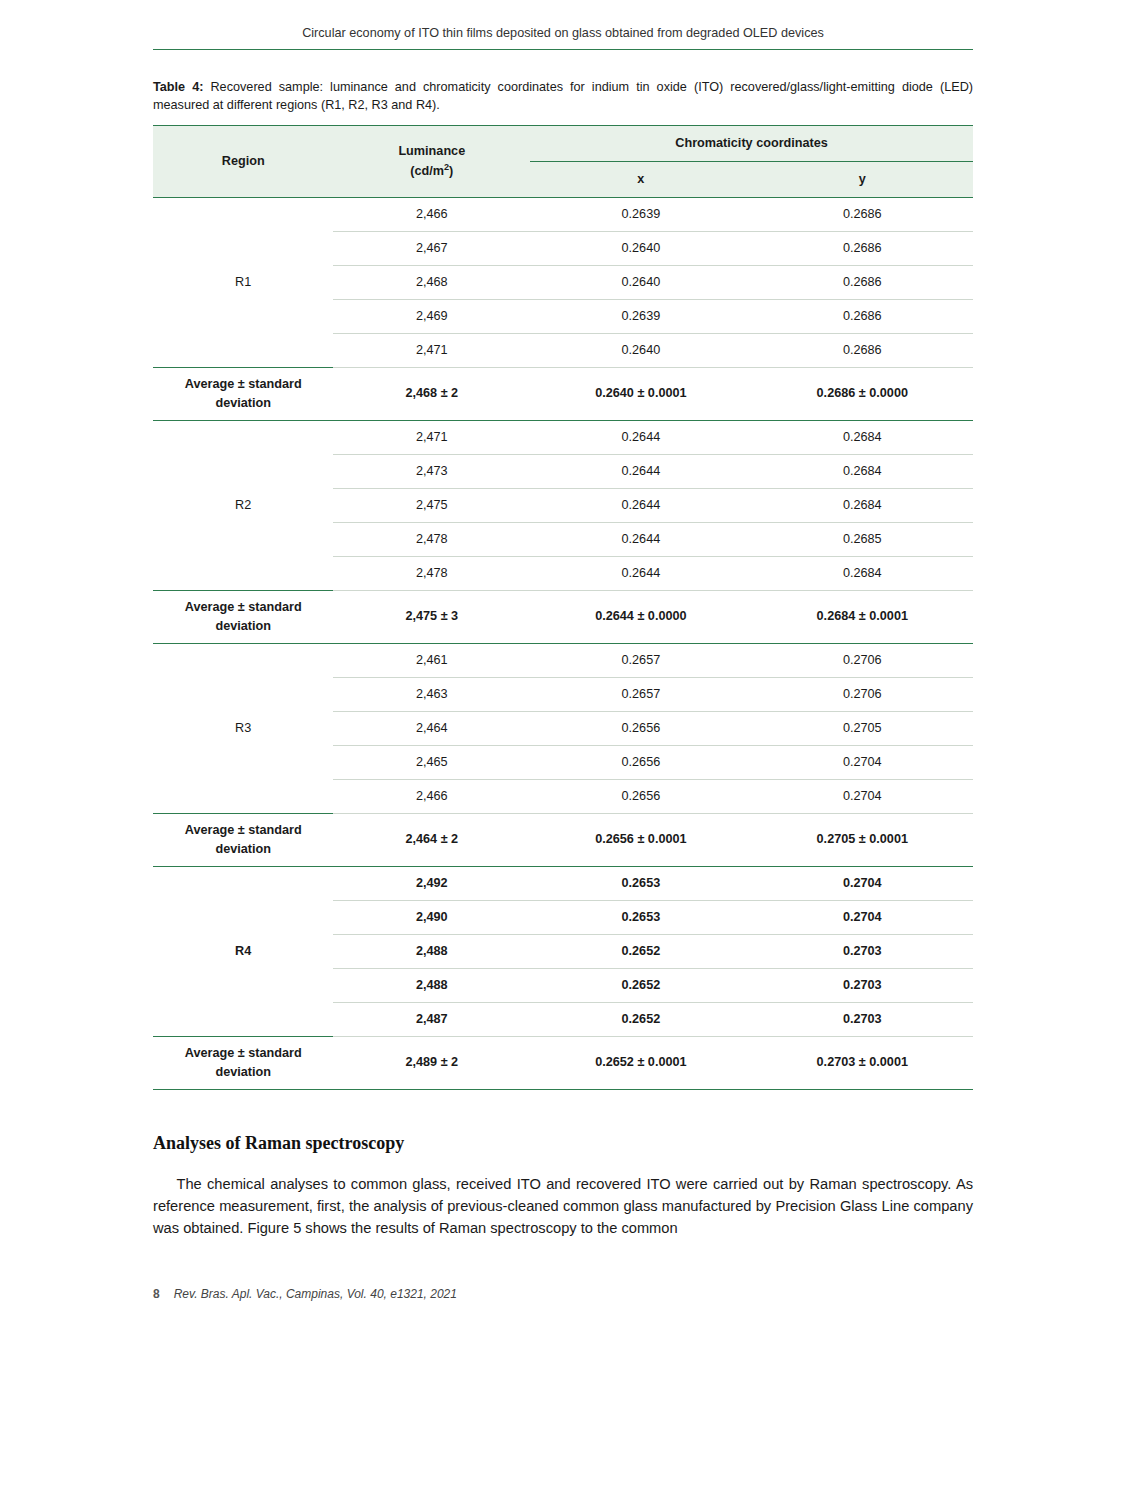Circular economy of ITO thin films deposited on glass obtained from degraded OLED devices
Table 4: Recovered sample: luminance and chromaticity coordinates for indium tin oxide (ITO) recovered/glass/light-emitting diode (LED) measured at different regions (R1, R2, R3 and R4).
| Region | Luminance (cd/m 2 ) | Chromaticity coordinates |
| --- | --- | --- |
| x | y |
| R1 | 2,466 | 0.2639 | 0.2686 |
| 2,467 | 0.2640 | 0.2686 |
| 2,468 | 0.2640 | 0.2686 |
| 2,469 | 0.2639 | 0.2686 |
| 2,471 | 0.2640 | 0.2686 |
| Average ± standard deviation | 2,468 ± 2 | 0.2640 ± 0.0001 | 0.2686 ± 0.0000 |
| R2 | 2,471 | 0.2644 | 0.2684 |
| 2,473 | 0.2644 | 0.2684 |
| 2,475 | 0.2644 | 0.2684 |
| 2,478 | 0.2644 | 0.2685 |
| 2,478 | 0.2644 | 0.2684 |
| Average ± standard deviation | 2,475 ± 3 | 0.2644 ± 0.0000 | 0.2684 ± 0.0001 |
| R3 | 2,461 | 0.2657 | 0.2706 |
| 2,463 | 0.2657 | 0.2706 |
| 2,464 | 0.2656 | 0.2705 |
| 2,465 | 0.2656 | 0.2704 |
| 2,466 | 0.2656 | 0.2704 |
| Average ± standard deviation | 2,464 ± 2 | 0.2656 ± 0.0001 | 0.2705 ± 0.0001 |
| R4 | 2,492 | 0.2653 | 0.2704 |
| 2,490 | 0.2653 | 0.2704 |
| 2,488 | 0.2652 | 0.2703 |
| 2,488 | 0.2652 | 0.2703 |
| 2,487 | 0.2652 | 0.2703 |
| Average ± standard deviation | 2,489 ± 2 | 0.2652 ± 0.0001 | 0.2703 ± 0.0001 |
Analyses of Raman spectroscopy
The chemical analyses to common glass, received ITO and recovered ITO were carried out by Raman spectroscopy. As reference measurement, first, the analysis of previous-cleaned common glass manufactured by Precision Glass Line company was obtained. Figure 5 shows the results of Raman spectroscopy to the common
8 Rev. Bras. Apl. Vac., Campinas, Vol. 40, e1321, 2021